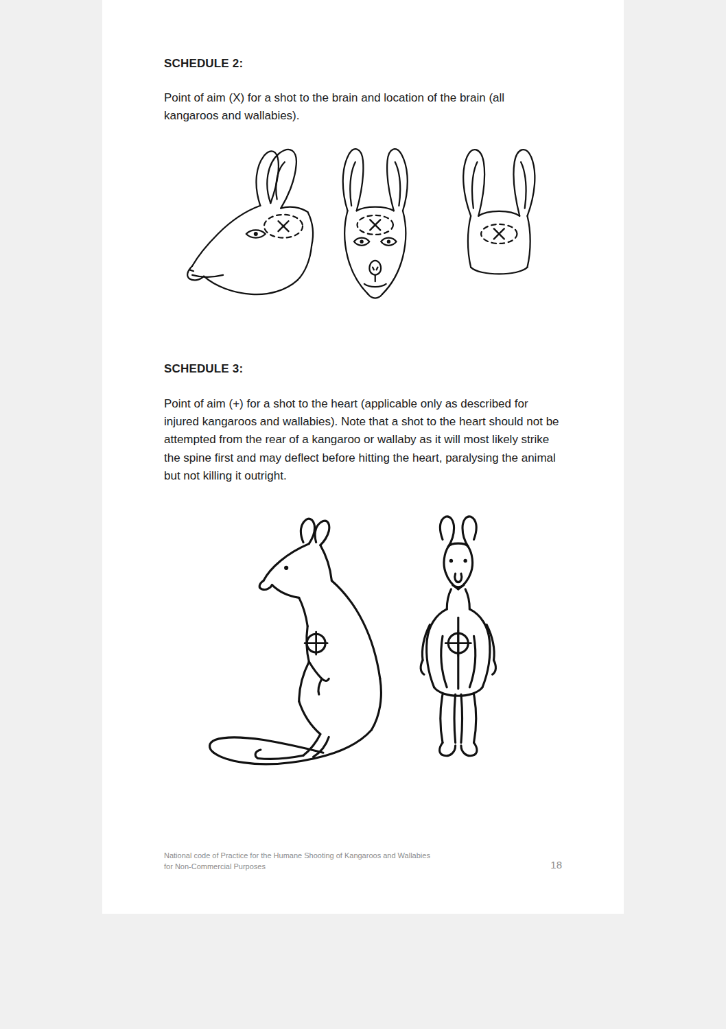SCHEDULE 2:
Point of aim (X) for a shot to the brain and location of the brain (all kangaroos and wallabies).
Three line drawings of a kangaroo head Side view, front view and top view of a kangaroo head, each marked with an X inside a dashed oval indicating the point of aim for a shot to the brain.
SCHEDULE 3:
Point of aim (+) for a shot to the heart (applicable only as described for injured kangaroos and wallabies). Note that a shot to the heart should not be attempted from the rear of a kangaroo or wallaby as it will most likely strike the spine first and may deflect before hitting the heart, paralysing the animal but not killing it outright.
Line drawings of a kangaroo from the side and from the front A kangaroo seen from the side and a kangaroo seen from the front, each marked with a plus sign inside a circle over the chest, indicating the point of aim for a shot to the heart.
National code of Practice for the Humane Shooting of Kangaroos and Wallabies
for Non-Commercial Purposes
18